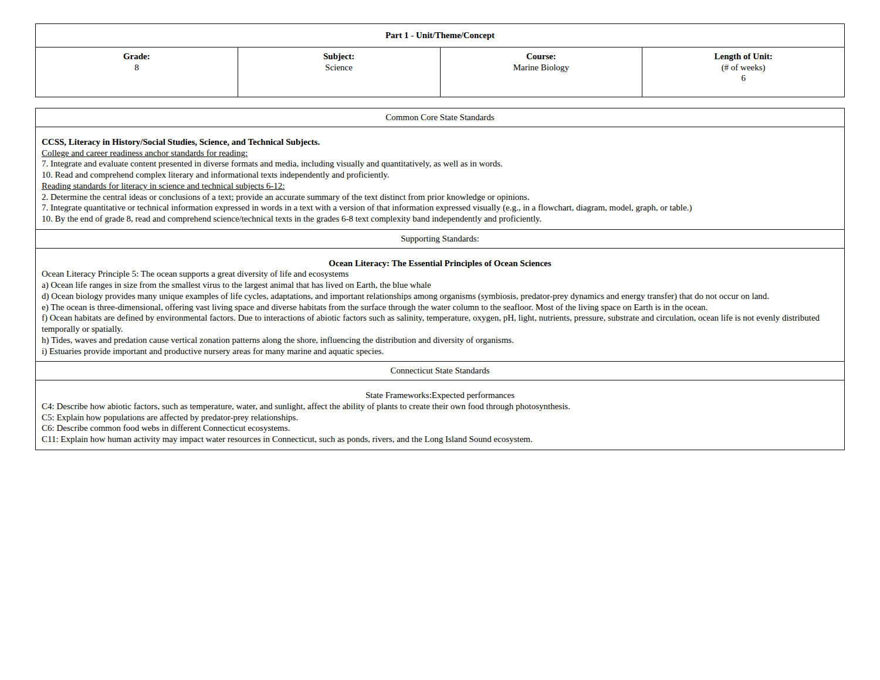| Part 1 - Unit/Theme/Concept |
| Grade: 8 | Subject: Science | Course: Marine Biology | Length of Unit: (# of weeks) 6 |
| Common Core State Standards |
| CCSS, Literacy in History/Social Studies, Science, and Technical Subjects. College and career readiness anchor standards for reading: 7. Integrate and evaluate content presented in diverse formats and media, including visually and quantitatively, as well as in words. 10. Read and comprehend complex literary and informational texts independently and proficiently. Reading standards for literacy in science and technical subjects 6-12: 2. Determine the central ideas or conclusions of a text; provide an accurate summary of the text distinct from prior knowledge or opinions. 7. Integrate quantitative or technical information expressed in words in a text with a version of that information expressed visually (e.g., in a flowchart, diagram, model, graph, or table.) 10. By the end of grade 8, read and comprehend science/technical texts in the grades 6-8 text complexity band independently and proficiently. |
| Supporting Standards: |
| Ocean Literacy: The Essential Principles of Ocean Sciences Ocean Literacy Principle 5: The ocean supports a great diversity of life and ecosystems a) Ocean life ranges in size from the smallest virus to the largest animal that has lived on Earth, the blue whale d) Ocean biology provides many unique examples of life cycles, adaptations, and important relationships among organisms (symbiosis, predator-prey dynamics and energy transfer) that do not occur on land. e) The ocean is three-dimensional, offering vast living space and diverse habitats from the surface through the water column to the seafloor. Most of the living space on Earth is in the ocean. f) Ocean habitats are defined by environmental factors. Due to interactions of abiotic factors such as salinity, temperature, oxygen, pH, light, nutrients, pressure, substrate and circulation, ocean life is not evenly distributed temporally or spatially. h) Tides, waves and predation cause vertical zonation patterns along the shore, influencing the distribution and diversity of organisms. i) Estuaries provide important and productive nursery areas for many marine and aquatic species. |
| Connecticut State Standards |
| State Frameworks:Expected performances C4: Describe how abiotic factors, such as temperature, water, and sunlight, affect the ability of plants to create their own food through photosynthesis. C5: Explain how populations are affected by predator-prey relationships. C6: Describe common food webs in different Connecticut ecosystems. C11: Explain how human activity may impact water resources in Connecticut, such as ponds, rivers, and the Long Island Sound ecosystem. |